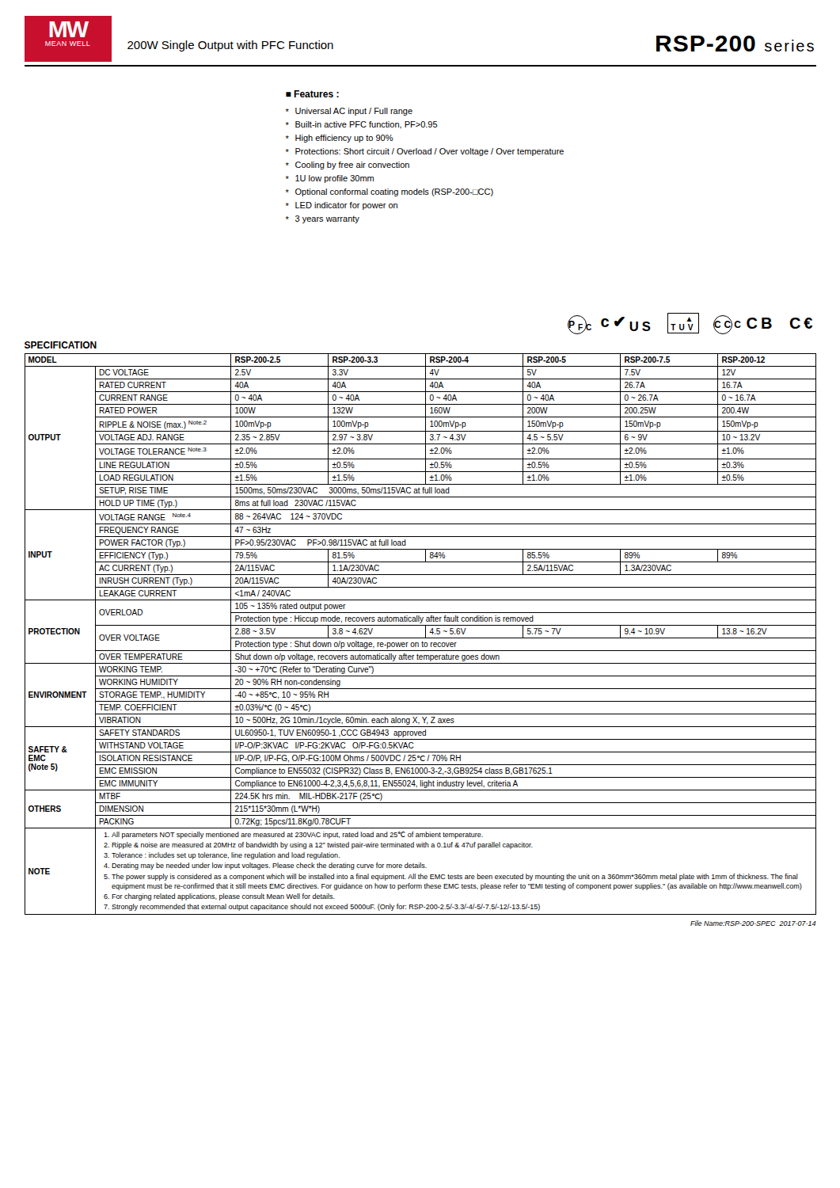MW
MEAN WELL
200W Single Output with PFC Function
RSP-200 series
■ Features :
Universal AC input / Full range
Built-in active PFC function, PF>0.95
High efficiency up to 90%
Protections: Short circuit / Overload / Over voltage / Over temperature
Cooling by free air convection
1U low profile 30mm
Optional conformal coating models (RSP-200-□CC)
LED indicator for power on
3 years warranty
PFC c✔US ▲
TUV CCC CB C€
SPECIFICATION
| MODEL | RSP-200-2.5 | RSP-200-3.3 | RSP-200-4 | RSP-200-5 | RSP-200-7.5 | RSP-200-12 |
| --- | --- | --- | --- | --- | --- | --- |
| OUTPUT | DC VOLTAGE | 2.5V | 3.3V | 4V | 5V | 7.5V | 12V |
| RATED CURRENT | 40A | 40A | 40A | 40A | 26.7A | 16.7A |
| CURRENT RANGE | 0 ~ 40A | 0 ~ 40A | 0 ~ 40A | 0 ~ 40A | 0 ~ 26.7A | 0 ~ 16.7A |
| RATED POWER | 100W | 132W | 160W | 200W | 200.25W | 200.4W |
| RIPPLE & NOISE (max.) Note.2 | 100mVp-p | 100mVp-p | 100mVp-p | 150mVp-p | 150mVp-p | 150mVp-p |
| VOLTAGE ADJ. RANGE | 2.35 ~ 2.85V | 2.97 ~ 3.8V | 3.7 ~ 4.3V | 4.5 ~ 5.5V | 6 ~ 9V | 10 ~ 13.2V |
| VOLTAGE TOLERANCE Note.3 | ±2.0% | ±2.0% | ±2.0% | ±2.0% | ±2.0% | ±1.0% |
| LINE REGULATION | ±0.5% | ±0.5% | ±0.5% | ±0.5% | ±0.5% | ±0.3% |
| LOAD REGULATION | ±1.5% | ±1.5% | ±1.0% | ±1.0% | ±1.0% | ±0.5% |
| SETUP, RISE TIME | 1500ms, 50ms/230VAC 3000ms, 50ms/115VAC at full load |
| HOLD UP TIME (Typ.) | 8ms at full load 230VAC /115VAC |
| INPUT | VOLTAGE RANGE Note.4 | 88 ~ 264VAC 124 ~ 370VDC |
| FREQUENCY RANGE | 47 ~ 63Hz |
| POWER FACTOR (Typ.) | PF>0.95/230VAC PF>0.98/115VAC at full load |
| EFFICIENCY (Typ.) | 79.5% | 81.5% | 84% | 85.5% | 89% | 89% |
| AC CURRENT (Typ.) | 2A/115VAC | 1.1A/230VAC | 2.5A/115VAC | 1.3A/230VAC |
| INRUSH CURRENT (Typ.) | 20A/115VAC | 40A/230VAC |
| LEAKAGE CURRENT | <1mA / 240VAC |
| PROTECTION | OVERLOAD | 105 ~ 135% rated output power |
| Protection type : Hiccup mode, recovers automatically after fault condition is removed |
| OVER VOLTAGE | 2.88 ~ 3.5V | 3.8 ~ 4.62V | 4.5 ~ 5.6V | 5.75 ~ 7V | 9.4 ~ 10.9V | 13.8 ~ 16.2V |
| Protection type : Shut down o/p voltage, re-power on to recover |
| OVER TEMPERATURE | Shut down o/p voltage, recovers automatically after temperature goes down |
| ENVIRONMENT | WORKING TEMP. | -30 ~ +70℃ (Refer to "Derating Curve") |
| WORKING HUMIDITY | 20 ~ 90% RH non-condensing |
| STORAGE TEMP., HUMIDITY | -40 ~ +85℃, 10 ~ 95% RH |
| TEMP. COEFFICIENT | ±0.03%/℃ (0 ~ 45℃) |
| VIBRATION | 10 ~ 500Hz, 2G 10min./1cycle, 60min. each along X, Y, Z axes |
| SAFETY & EMC (Note 5) | SAFETY STANDARDS | UL60950-1, TUV EN60950-1 ,CCC GB4943 approved |
| WITHSTAND VOLTAGE | I/P-O/P:3KVAC I/P-FG:2KVAC O/P-FG:0.5KVAC |
| ISOLATION RESISTANCE | I/P-O/P, I/P-FG, O/P-FG:100M Ohms / 500VDC / 25℃ / 70% RH |
| EMC EMISSION | Compliance to EN55032 (CISPR32) Class B, EN61000-3-2,-3,GB9254 class B,GB17625.1 |
| EMC IMMUNITY | Compliance to EN61000-4-2,3,4,5,6,8,11, EN55024, light industry level, criteria A |
| OTHERS | MTBF | 224.5K hrs min. MIL-HDBK-217F (25℃) |
| DIMENSION | 215*115*30mm (L*W*H) |
| PACKING | 0.72Kg; 15pcs/11.8Kg/0.78CUFT |
| NOTE | All parameters NOT specially mentioned are measured at 230VAC input, rated load and 25℃ of ambient temperature. Ripple & noise are measured at 20MHz of bandwidth by using a 12" twisted pair-wire terminated with a 0.1uf & 47uf parallel capacitor. Tolerance : includes set up tolerance, line regulation and load regulation. Derating may be needed under low input voltages. Please check the derating curve for more details. The power supply is considered as a component which will be installed into a final equipment. All the EMC tests are been executed by mounting the unit on a 360mm*360mm metal plate with 1mm of thickness. The final equipment must be re-confirmed that it still meets EMC directives. For guidance on how to perform these EMC tests, please refer to "EMI testing of component power supplies." (as available on http://www.meanwell.com) For charging related applications, please consult Mean Well for details. Strongly recommended that external output capacitance should not exceed 5000uF. (Only for: RSP-200-2.5/-3.3/-4/-5/-7.5/-12/-13.5/-15) |
File Name:RSP-200-SPEC 2017-07-14